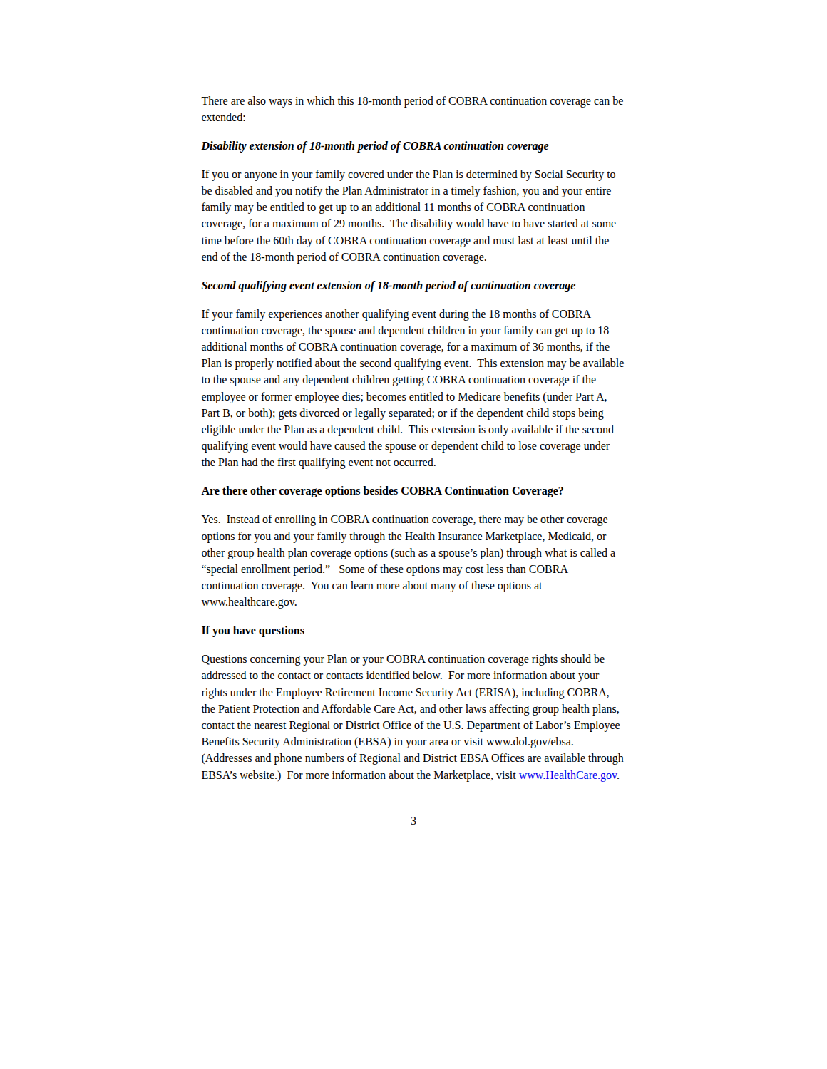There are also ways in which this 18-month period of COBRA continuation coverage can be extended:
Disability extension of 18-month period of COBRA continuation coverage
If you or anyone in your family covered under the Plan is determined by Social Security to be disabled and you notify the Plan Administrator in a timely fashion, you and your entire family may be entitled to get up to an additional 11 months of COBRA continuation coverage, for a maximum of 29 months. The disability would have to have started at some time before the 60th day of COBRA continuation coverage and must last at least until the end of the 18-month period of COBRA continuation coverage.
Second qualifying event extension of 18-month period of continuation coverage
If your family experiences another qualifying event during the 18 months of COBRA continuation coverage, the spouse and dependent children in your family can get up to 18 additional months of COBRA continuation coverage, for a maximum of 36 months, if the Plan is properly notified about the second qualifying event. This extension may be available to the spouse and any dependent children getting COBRA continuation coverage if the employee or former employee dies; becomes entitled to Medicare benefits (under Part A, Part B, or both); gets divorced or legally separated; or if the dependent child stops being eligible under the Plan as a dependent child. This extension is only available if the second qualifying event would have caused the spouse or dependent child to lose coverage under the Plan had the first qualifying event not occurred.
Are there other coverage options besides COBRA Continuation Coverage?
Yes. Instead of enrolling in COBRA continuation coverage, there may be other coverage options for you and your family through the Health Insurance Marketplace, Medicaid, or other group health plan coverage options (such as a spouse’s plan) through what is called a “special enrollment period.” Some of these options may cost less than COBRA continuation coverage. You can learn more about many of these options at www.healthcare.gov.
If you have questions
Questions concerning your Plan or your COBRA continuation coverage rights should be addressed to the contact or contacts identified below. For more information about your rights under the Employee Retirement Income Security Act (ERISA), including COBRA, the Patient Protection and Affordable Care Act, and other laws affecting group health plans, contact the nearest Regional or District Office of the U.S. Department of Labor’s Employee Benefits Security Administration (EBSA) in your area or visit www.dol.gov/ebsa. (Addresses and phone numbers of Regional and District EBSA Offices are available through EBSA’s website.) For more information about the Marketplace, visit www.HealthCare.gov.
3